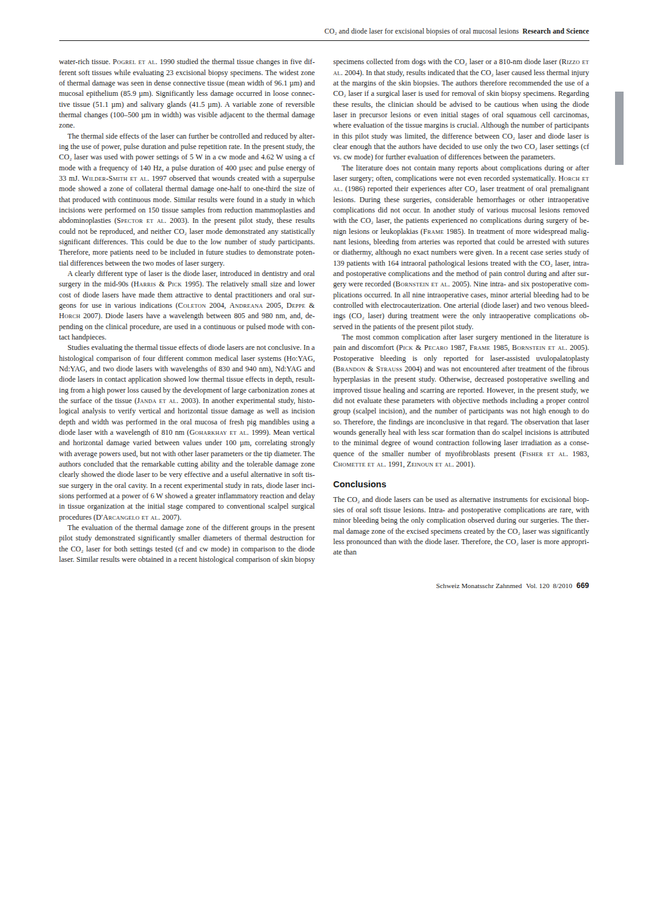CO₂ and diode laser for excisional biopsies of oral mucosal lesions Research and Science
water-rich tissue. Pogrel et al. 1990 studied the thermal tissue changes in five different soft tissues while evaluating 23 excisional biopsy specimens. The widest zone of thermal damage was seen in dense connective tissue (mean width of 96.1 µm) and mucosal epithelium (85.9 µm). Significantly less damage occurred in loose connective tissue (51.1 µm) and salivary glands (41.5 µm). A variable zone of reversible thermal changes (100–500 µm in width) was visible adjacent to the thermal damage zone.
The thermal side effects of the laser can further be controlled and reduced by altering the use of power, pulse duration and pulse repetition rate. In the present study, the CO₂ laser was used with power settings of 5 W in a cw mode and 4.62 W using a cf mode with a frequency of 140 Hz, a pulse duration of 400 µsec and pulse energy of 33 mJ. Wilder-Smith et al. 1997 observed that wounds created with a superpulse mode showed a zone of collateral thermal damage one-half to one-third the size of that produced with continuous mode. Similar results were found in a study in which incisions were performed on 150 tissue samples from reduction mammoplasties and abdominoplasties (Spector et al. 2003). In the present pilot study, these results could not be reproduced, and neither CO₂ laser mode demonstrated any statistically significant differences. This could be due to the low number of study participants. Therefore, more patients need to be included in future studies to demonstrate potential differences between the two modes of laser surgery.
A clearly different type of laser is the diode laser, introduced in dentistry and oral surgery in the mid-90s (Harris & Pick 1995). The relatively small size and lower cost of diode lasers have made them attractive to dental practitioners and oral surgeons for use in various indications (Coleton 2004, Andreana 2005, Deppe & Horch 2007). Diode lasers have a wavelength between 805 and 980 nm, and, depending on the clinical procedure, are used in a continuous or pulsed mode with contact handpieces.
Studies evaluating the thermal tissue effects of diode lasers are not conclusive. In a histological comparison of four different common medical laser systems (Ho:YAG, Nd:YAG, and two diode lasers with wavelengths of 830 and 940 nm), Nd:YAG and diode lasers in contact application showed low thermal tissue effects in depth, resulting from a high power loss caused by the development of large carbonization zones at the surface of the tissue (Janda et al. 2003). In another experimental study, histological analysis to verify vertical and horizontal tissue damage as well as incision depth and width was performed in the oral mucosa of fresh pig mandibles using a diode laser with a wavelength of 810 nm (Goharkhay et al. 1999). Mean vertical and horizontal damage varied between values under 100 µm, correlating strongly with average powers used, but not with other laser parameters or the tip diameter. The authors concluded that the remarkable cutting ability and the tolerable damage zone clearly showed the diode laser to be very effective and a useful alternative in soft tissue surgery in the oral cavity. In a recent experimental study in rats, diode laser incisions performed at a power of 6 W showed a greater inflammatory reaction and delay in tissue organization at the initial stage compared to conventional scalpel surgical procedures (D'Arcangelo et al. 2007).
The evaluation of the thermal damage zone of the different groups in the present pilot study demonstrated significantly smaller diameters of thermal destruction for the CO₂ laser for both settings tested (cf and cw mode) in comparison to the diode laser. Similar results were obtained in a recent histological comparison of skin biopsy specimens collected from dogs with the CO₂ laser or a 810-nm diode laser (Rizzo et al. 2004). In that study, results indicated that the CO₂ laser caused less thermal injury at the margins of the skin biopsies. The authors therefore recommended the use of a CO₂ laser if a surgical laser is used for removal of skin biopsy specimens. Regarding these results, the clinician should be advised to be cautious when using the diode laser in precursor lesions or even initial stages of oral squamous cell carcinomas, where evaluation of the tissue margins is crucial. Although the number of participants in this pilot study was limited, the difference between CO₂ laser and diode laser is clear enough that the authors have decided to use only the two CO₂ laser settings (cf vs. cw mode) for further evaluation of differences between the parameters.
The literature does not contain many reports about complications during or after laser surgery; often, complications were not even recorded systematically. Horch et al. (1986) reported their experiences after CO₂ laser treatment of oral premalignant lesions. During these surgeries, considerable hemorrhages or other intraoperative complications did not occur. In another study of various mucosal lesions removed with the CO₂ laser, the patients experienced no complications during surgery of benign lesions or leukoplakias (Frame 1985). In treatment of more widespread malignant lesions, bleeding from arteries was reported that could be arrested with sutures or diathermy, although no exact numbers were given. In a recent case series study of 139 patients with 164 intraoral pathological lesions treated with the CO₂ laser, intra- and postoperative complications and the method of pain control during and after surgery were recorded (Bornstein et al. 2005). Nine intra- and six postoperative complications occurred. In all nine intraoperative cases, minor arterial bleeding had to be controlled with electrocauterization. One arterial (diode laser) and two venous bleedings (CO₂ laser) during treatment were the only intraoperative complications observed in the patients of the present pilot study.
The most common complication after laser surgery mentioned in the literature is pain and discomfort (Pick & Pecaro 1987, Frame 1985, Bornstein et al. 2005). Postoperative bleeding is only reported for laser-assisted uvulopalatoplasty (Brandon & Strauss 2004) and was not encountered after treatment of the fibrous hyperplasias in the present study. Otherwise, decreased postoperative swelling and improved tissue healing and scarring are reported. However, in the present study, we did not evaluate these parameters with objective methods including a proper control group (scalpel incision), and the number of participants was not high enough to do so. Therefore, the findings are inconclusive in that regard. The observation that laser wounds generally heal with less scar formation than do scalpel incisions is attributed to the minimal degree of wound contraction following laser irradiation as a consequence of the smaller number of myofibroblasts present (Fisher et al. 1983, Chomette et al. 1991, Zeinoun et al. 2001).
Conclusions
The CO₂ and diode lasers can be used as alternative instruments for excisional biopsies of oral soft tissue lesions. Intra- and postoperative complications are rare, with minor bleeding being the only complication observed during our surgeries. The thermal damage zone of the excised specimens created by the CO₂ laser was significantly less pronounced than with the diode laser. Therefore, the CO₂ laser is more appropriate than
Schweiz Monatsschr Zahnmed Vol. 120 8/2010 669